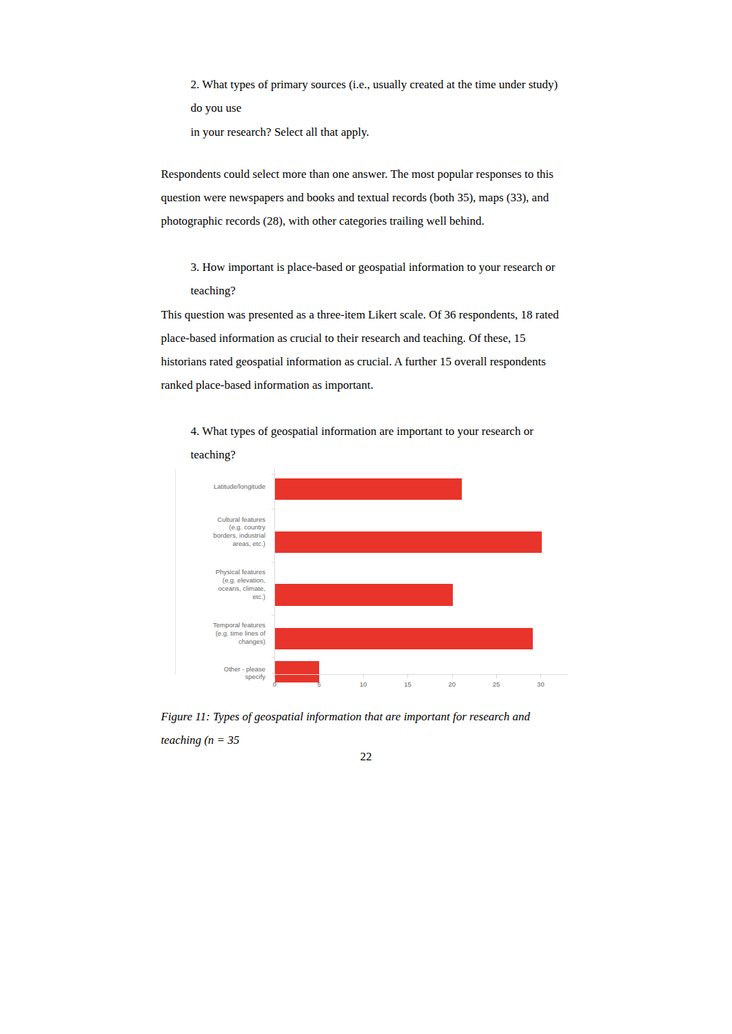2. What types of primary sources (i.e., usually created at the time under study) do you use
in your research? Select all that apply.
Respondents could select more than one answer. The most popular responses to this question were newspapers and books and textual records (both 35), maps (33), and photographic records (28), with other categories trailing well behind.
3. How important is place-based or geospatial information to your research or teaching?
This question was presented as a three-item Likert scale. Of 36 respondents, 18 rated place-based information as crucial to their research and teaching. Of these, 15 historians rated geospatial information as crucial. A further 15 overall respondents ranked place-based information as important.
4. What types of geospatial information are important to your research or teaching?
Latitude/longitude
Cultural features
(e.g. country
borders, industrial
areas, etc.)
Physical features
(e.g. elevation,
oceans, climate,
etc.)
Temporal features
(e.g. time lines of
changes)
Other - please
specify
0
5
10
15
20
25
30
Figure 11: Types of geospatial information that are important for research and teaching (n = 35
22